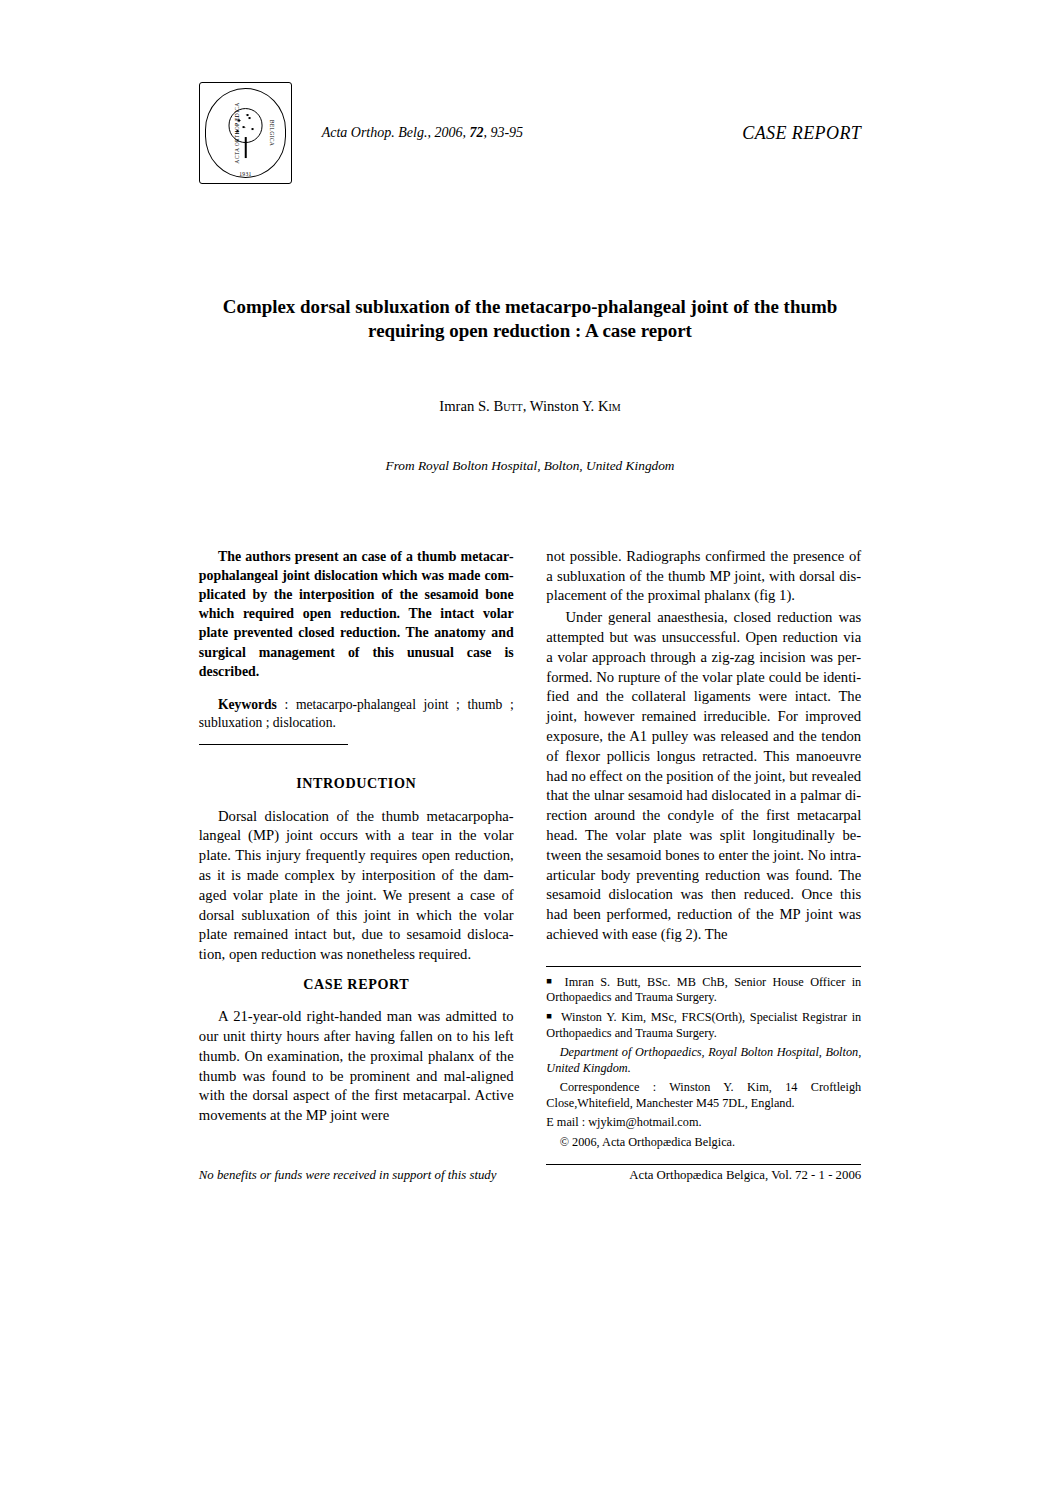ACTA ORTHOPÆDICA BELGICA 1931
Acta Orthop. Belg., 2006, 72, 93-95
CASE REPORT
Complex dorsal subluxation of the metacarpo-phalangeal joint of the thumb requiring open reduction : A case report
Imran S. Butt, Winston Y. Kim
From Royal Bolton Hospital, Bolton, United Kingdom
The authors present an case of a thumb metacarpophalangeal joint dislocation which was made complicated by the interposition of the sesamoid bone which required open reduction. The intact volar plate prevented closed reduction. The anatomy and surgical management of this unusual case is described.
Keywords : metacarpo-phalangeal joint ; thumb ; subluxation ; dislocation.
INTRODUCTION
Dorsal dislocation of the thumb metacarpophalangeal (MP) joint occurs with a tear in the volar plate. This injury frequently requires open reduction, as it is made complex by interposition of the damaged volar plate in the joint. We present a case of dorsal subluxation of this joint in which the volar plate remained intact but, due to sesamoid dislocation, open reduction was nonetheless required.
CASE REPORT
A 21-year-old right-handed man was admitted to our unit thirty hours after having fallen on to his left thumb. On examination, the proximal phalanx of the thumb was found to be prominent and mal-aligned with the dorsal aspect of the first metacarpal. Active movements at the MP joint were
not possible. Radiographs confirmed the presence of a subluxation of the thumb MP joint, with dorsal displacement of the proximal phalanx (fig 1).
Under general anaesthesia, closed reduction was attempted but was unsuccessful. Open reduction via a volar approach through a zig-zag incision was performed. No rupture of the volar plate could be identified and the collateral ligaments were intact. The joint, however remained irreducible. For improved exposure, the A1 pulley was released and the tendon of flexor pollicis longus retracted. This manoeuvre had no effect on the position of the joint, but revealed that the ulnar sesamoid had dislocated in a palmar direction around the condyle of the first metacarpal head. The volar plate was split longitudinally between the sesamoid bones to enter the joint. No intra-articular body preventing reduction was found. The sesamoid dislocation was then reduced. Once this had been performed, reduction of the MP joint was achieved with ease (fig 2). The
■ Imran S. Butt, BSc. MB ChB, Senior House Officer in Orthopaedics and Trauma Surgery.
■ Winston Y. Kim, MSc, FRCS(Orth), Specialist Registrar in Orthopaedics and Trauma Surgery.
Department of Orthopaedics, Royal Bolton Hospital, Bolton, United Kingdom.
Correspondence : Winston Y. Kim, 14 Croftleigh Close,Whitefield, Manchester M45 7DL, England.
E mail : wjykim@hotmail.com.
© 2006, Acta Orthopædica Belgica.
No benefits or funds were received in support of this study Acta Orthopædica Belgica, Vol. 72 - 1 - 2006